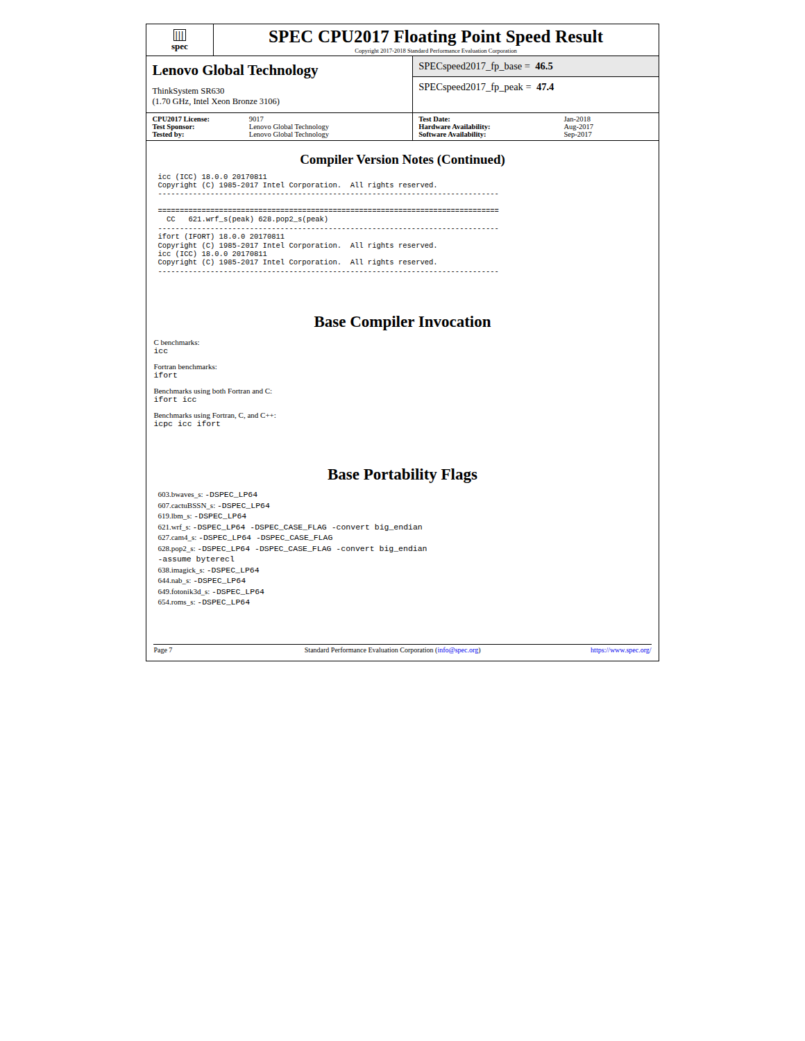||| spec
SPEC CPU2017 Floating Point Speed Result
Copyright 2017-2018 Standard Performance Evaluation Corporation
Lenovo Global Technology
ThinkSystem SR630
(1.70 GHz, Intel Xeon Bronze 3106)
SPECspeed2017_fp_base = 46.5
SPECspeed2017_fp_peak = 47.4
CPU2017 License: 9017
Test Sponsor: Lenovo Global Technology
Tested by: Lenovo Global Technology
Test Date: Jan-2018
Hardware Availability: Aug-2017
Software Availability: Sep-2017
Compiler Version Notes (Continued)
icc (ICC) 18.0.0 20170811
Copyright (C) 1985-2017 Intel Corporation.  All rights reserved.
------------------------------------------------------------------------------

==============================================================================
  CC   621.wrf_s(peak) 628.pop2_s(peak)
------------------------------------------------------------------------------
ifort (IFORT) 18.0.0 20170811
Copyright (C) 1985-2017 Intel Corporation.  All rights reserved.
icc (ICC) 18.0.0 20170811
Copyright (C) 1985-2017 Intel Corporation.  All rights reserved.
------------------------------------------------------------------------------
Base Compiler Invocation
C benchmarks:
icc
Fortran benchmarks:
ifort
Benchmarks using both Fortran and C:
ifort icc
Benchmarks using Fortran, C, and C++:
icpc icc ifort
Base Portability Flags
603.bwaves_s: -DSPEC_LP64
607.cactuBSSN_s: -DSPEC_LP64
619.lbm_s: -DSPEC_LP64
621.wrf_s: -DSPEC_LP64 -DSPEC_CASE_FLAG -convert big_endian
627.cam4_s: -DSPEC_LP64 -DSPEC_CASE_FLAG
628.pop2_s: -DSPEC_LP64 -DSPEC_CASE_FLAG -convert big_endian
-assume byterecl
638.imagick_s: -DSPEC_LP64
644.nab_s: -DSPEC_LP64
649.fotonik3d_s: -DSPEC_LP64
654.roms_s: -DSPEC_LP64
Page 7
Standard Performance Evaluation Corporation (info@spec.org)
https://www.spec.org/